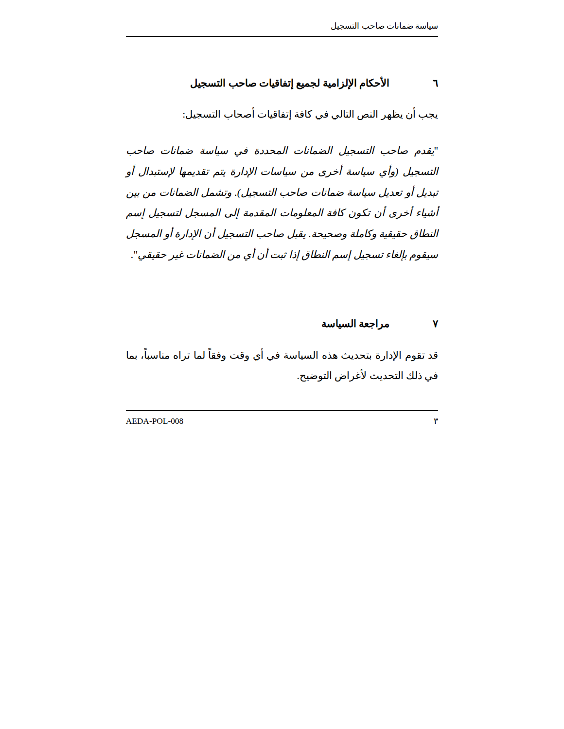سياسة ضمانات صاحب التسجيل
٦ الأحكام الإلزامية لجميع إتفاقيات صاحب التسجيل
يجب أن يظهر النص التالي في كافة إتفاقيات أصحاب التسجيل:
"يقدم صاحب التسجيل الضمانات المحددة في سياسة ضمانات صاحب التسجيل (وأي سياسة أخرى من سياسات الإدارة يتم تقديمها لإستبدال أو تبديل أو تعديل سياسة ضمانات صاحب التسجيل). وتشمل الضمانات من بين أشياء أخرى أن تكون كافة المعلومات المقدمة إلى المسجل لتسجيل إسم النطاق حقيقية وكاملة وصحيحة. يقبل صاحب التسجيل أن الإدارة أو المسجل سيقوم بإلغاء تسجيل إسم النطاق إذا ثبت أن أي من الضمانات غير حقيقي".
٧ مراجعة السياسة
قد تقوم الإدارة بتحديث هذه السياسة في أي وقت وفقاً لما تراه مناسباً، بما في ذلك التحديث لأغراض التوضيح.
AEDA-POL-008
٣